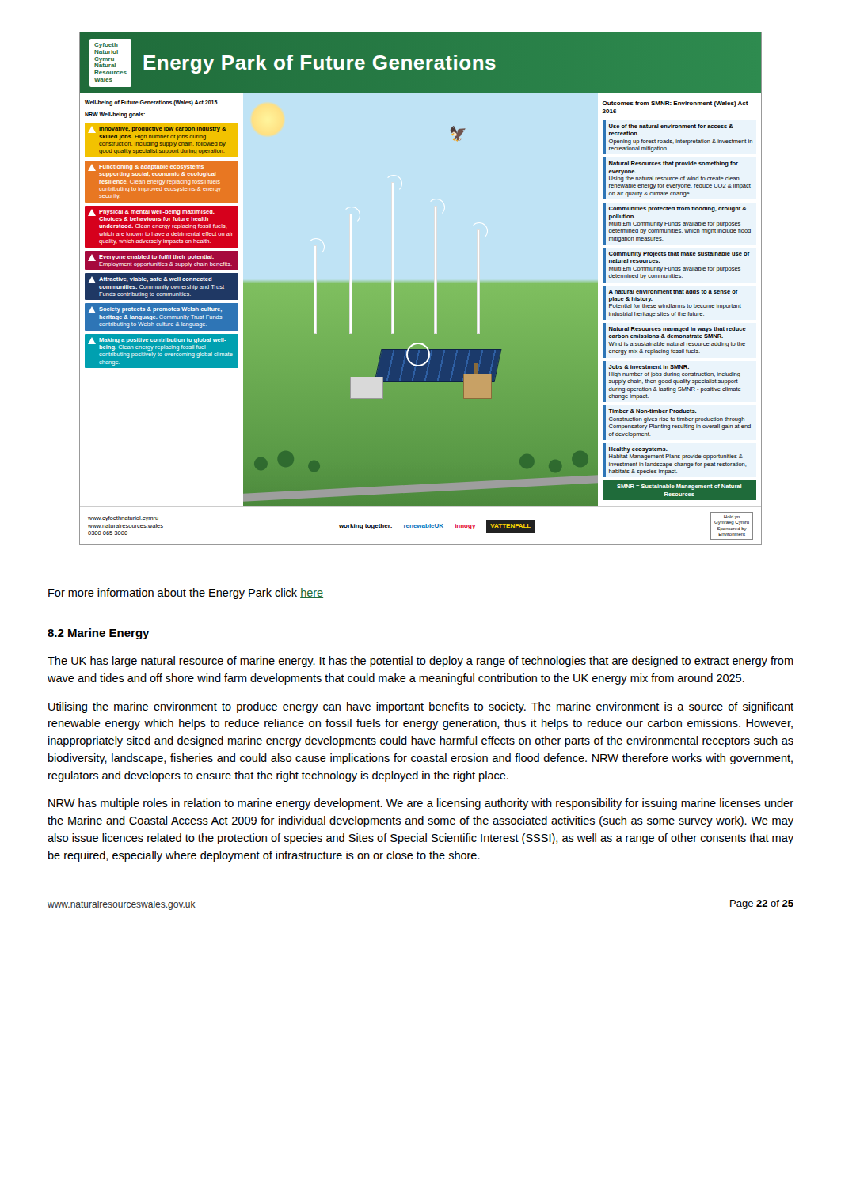Cyfoeth
Naturiol
Cymru
Natural
Resources
Wales
Energy Park of Future Generations
Well-being of Future Generations (Wales) Act 2015
NRW Well-being goals:
Innovative, productive low carbon industry & skilled jobs. High number of jobs during construction, including supply chain, followed by good quality specialist support during operation.
Functioning & adaptable ecosystems supporting social, economic & ecological resilience. Clean energy replacing fossil fuels contributing to improved ecosystems & energy security.
Physical & mental well-being maximised. Choices & behaviours for future health understood. Clean energy replacing fossil fuels, which are known to have a detrimental effect on air quality, which adversely impacts on health.
Everyone enabled to fulfil their potential. Employment opportunities & supply chain benefits.
Attractive, viable, safe & well connected communities. Community ownership and Trust Funds contributing to communities.
Society protects & promotes Welsh culture, heritage & language. Community Trust Funds contributing to Welsh culture & language.
Making a positive contribution to global well-being. Clean energy replacing fossil fuel contributing positively to overcoming global climate change.
🦅
Outcomes from SMNR: Environment (Wales) Act 2016
Use of the natural environment for access & recreation. Opening up forest roads, interpretation & investment in recreational mitigation.
Natural Resources that provide something for everyone. Using the natural resource of wind to create clean renewable energy for everyone, reduce CO2 & impact on air quality & climate change.
Communities protected from flooding, drought & pollution. Multi £m Community Funds available for purposes determined by communities, which might include flood mitigation measures.
Community Projects that make sustainable use of natural resources. Multi £m Community Funds available for purposes determined by communities.
A natural environment that adds to a sense of place & history. Potential for these windfarms to become important industrial heritage sites of the future.
Natural Resources managed in ways that reduce carbon emissions & demonstrate SMNR. Wind is a sustainable natural resource adding to the energy mix & replacing fossil fuels.
Jobs & investment in SMNR. High number of jobs during construction, including supply chain, then good quality specialist support during operation & lasting SMNR - positive climate change impact.
Timber & Non-timber Products. Construction gives rise to timber production through Compensatory Planting resulting in overall gain at end of development.
Healthy ecosystems. Habitat Management Plans provide opportunities & investment in landscape change for peat restoration, habitats & species impact.
SMNR = Sustainable Management of Natural Resources
www.cyfoethnaturiol.cymru
www.naturalresources.wales
0300 065 3000
working together: renewableUK innogy VATTENFALL
Hold yn
Gymraeg Cymru
Sponsored by
Environment
For more information about the Energy Park click here
8.2 Marine Energy
The UK has large natural resource of marine energy. It has the potential to deploy a range of technologies that are designed to extract energy from wave and tides and off shore wind farm developments that could make a meaningful contribution to the UK energy mix from around 2025.
Utilising the marine environment to produce energy can have important benefits to society. The marine environment is a source of significant renewable energy which helps to reduce reliance on fossil fuels for energy generation, thus it helps to reduce our carbon emissions. However, inappropriately sited and designed marine energy developments could have harmful effects on other parts of the environmental receptors such as biodiversity, landscape, fisheries and could also cause implications for coastal erosion and flood defence. NRW therefore works with government, regulators and developers to ensure that the right technology is deployed in the right place.
NRW has multiple roles in relation to marine energy development. We are a licensing authority with responsibility for issuing marine licenses under the Marine and Coastal Access Act 2009 for individual developments and some of the associated activities (such as some survey work). We may also issue licences related to the protection of species and Sites of Special Scientific Interest (SSSI), as well as a range of other consents that may be required, especially where deployment of infrastructure is on or close to the shore.
www.naturalresourceswales.gov.uk
Page 22 of 25